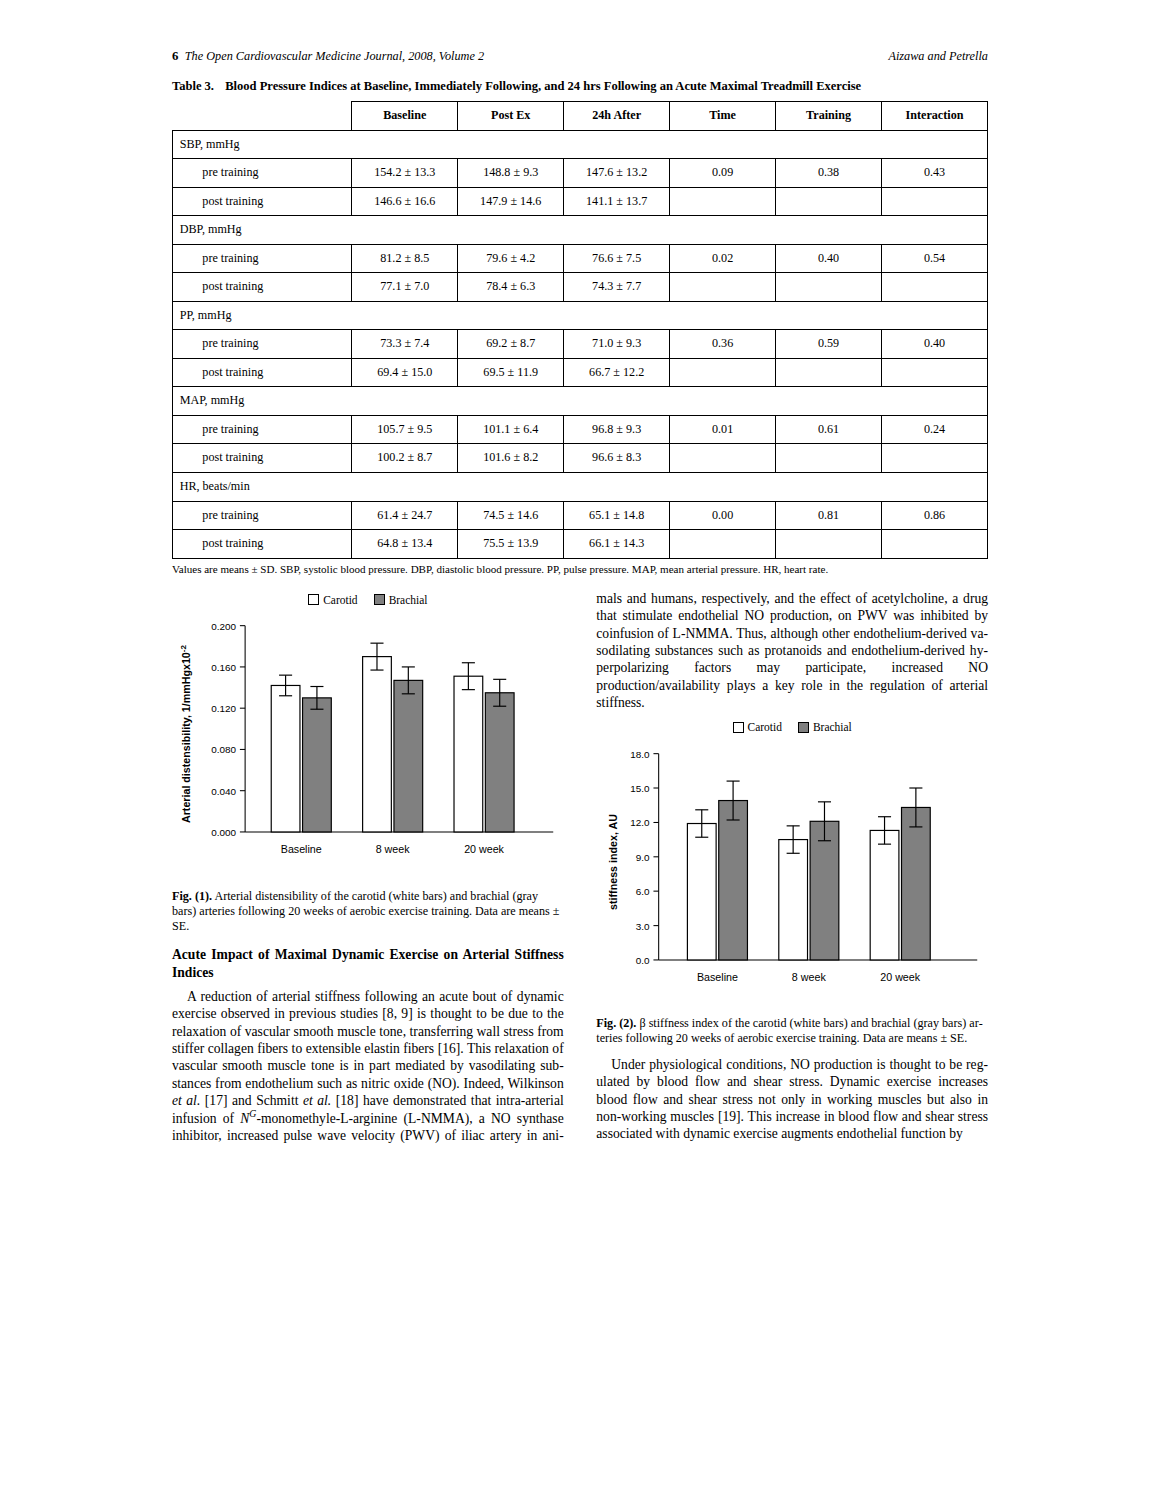6 The Open Cardiovascular Medicine Journal, 2008, Volume 2
Aizawa and Petrella
Table 3. Blood Pressure Indices at Baseline, Immediately Following, and 24 hrs Following an Acute Maximal Treadmill Exercise
| | Baseline | Post Ex | 24h After | Time | Training | Interaction |
| --- | --- | --- | --- | --- | --- | --- |
| SBP, mmHg |
| pre training | 154.2 ± 13.3 | 148.8 ± 9.3 | 147.6 ± 13.2 | 0.09 | 0.38 | 0.43 |
| post training | 146.6 ± 16.6 | 147.9 ± 14.6 | 141.1 ± 13.7 | | | |
| DBP, mmHg |
| pre training | 81.2 ± 8.5 | 79.6 ± 4.2 | 76.6 ± 7.5 | 0.02 | 0.40 | 0.54 |
| post training | 77.1 ± 7.0 | 78.4 ± 6.3 | 74.3 ± 7.7 | | | |
| PP, mmHg |
| pre training | 73.3 ± 7.4 | 69.2 ± 8.7 | 71.0 ± 9.3 | 0.36 | 0.59 | 0.40 |
| post training | 69.4 ± 15.0 | 69.5 ± 11.9 | 66.7 ± 12.2 | | | |
| MAP, mmHg |
| pre training | 105.7 ± 9.5 | 101.1 ± 6.4 | 96.8 ± 9.3 | 0.01 | 0.61 | 0.24 |
| post training | 100.2 ± 8.7 | 101.6 ± 8.2 | 96.6 ± 8.3 | | | |
| HR, beats/min |
| pre training | 61.4 ± 24.7 | 74.5 ± 14.6 | 65.1 ± 14.8 | 0.00 | 0.81 | 0.86 |
| post training | 64.8 ± 13.4 | 75.5 ± 13.9 | 66.1 ± 14.3 | | | |
Values are means ± SD. SBP, systolic blood pressure. DBP, diastolic blood pressure. PP, pulse pressure. MAP, mean arterial pressure. HR, heart rate.
Carotid Brachial
0.000 0.040 0.080 0.120 0.160 0.200 Arterial distensibility, 1/mmHgx10-2 Baseline 8 week 20 week
Fig. (1). Arterial distensibility of the carotid (white bars) and brachial (gray bars) arteries following 20 weeks of aerobic exercise training. Data are means ± SE.
Acute Impact of Maximal Dynamic Exercise on Arterial Stiffness Indices
A reduction of arterial stiffness following an acute bout of dynamic exercise observed in previous studies [8, 9] is thought to be due to the relaxation of vascular smooth muscle tone, transferring wall stress from stiffer collagen fibers to extensible elastin fibers [16]. This relaxation of vascular smooth muscle tone is in part mediated by vasodilating substances from endothelium such as nitric oxide (NO). Indeed, Wilkinson et al. [17] and Schmitt et al. [18] have demonstrated that intra-arterial infusion of NG-monomethyle-L-arginine (L-NMMA), a NO synthase inhibitor, increased pulse wave velocity (PWV) of iliac artery in animals and humans, respectively, and the effect of acetylcholine, a drug that stimulate endothelial NO production, on PWV was inhibited by coinfusion of L-NMMA. Thus, although other endothelium-derived vasodilating substances such as protanoids and endothelium-derived hyperpolarizing factors may participate, increased NO production/availability plays a key role in the regulation of arterial stiffness.
Carotid Brachial
0.0 3.0 6.0 9.0 12.0 15.0 18.0 stiffness index, AU Baseline 8 week 20 week
Fig. (2). β stiffness index of the carotid (white bars) and brachial (gray bars) arteries following 20 weeks of aerobic exercise training. Data are means ± SE.
Under physiological conditions, NO production is thought to be regulated by blood flow and shear stress. Dynamic exercise increases blood flow and shear stress not only in working muscles but also in non-working muscles [19]. This increase in blood flow and shear stress associated with dynamic exercise augments endothelial function by